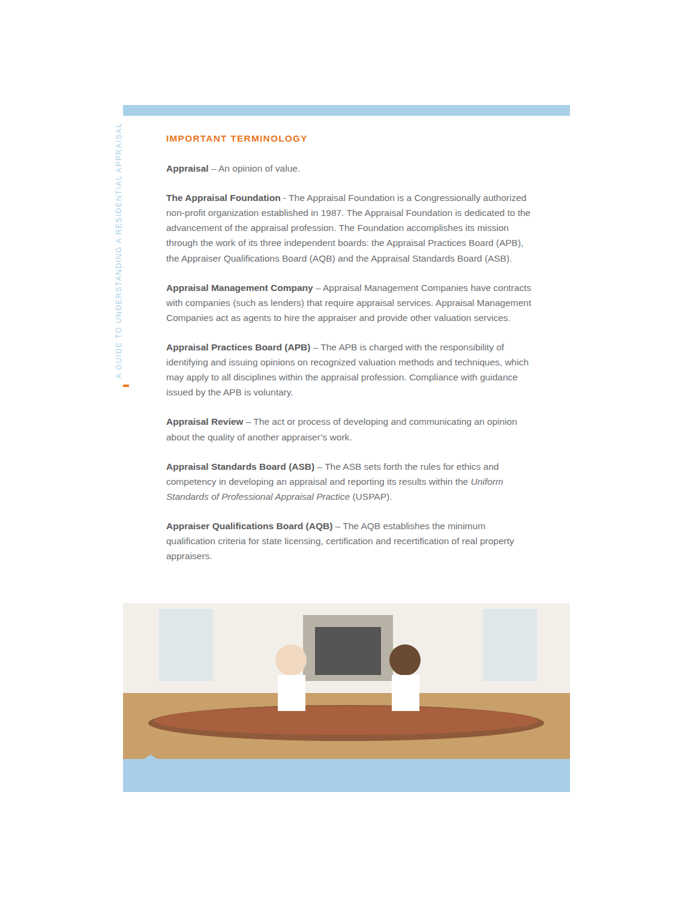A Guide to Understanding a Residential Appraisal
Important Terminology
Appraisal – An opinion of value.
The Appraisal Foundation - The Appraisal Foundation is a Congressionally authorized non-profit organization established in 1987. The Appraisal Foundation is dedicated to the advancement of the appraisal profession. The Foundation accomplishes its mission through the work of its three independent boards: the Appraisal Practices Board (APB), the Appraiser Qualifications Board (AQB) and the Appraisal Standards Board (ASB).
Appraisal Management Company – Appraisal Management Companies have contracts with companies (such as lenders) that require appraisal services. Appraisal Management Companies act as agents to hire the appraiser and provide other valuation services.
Appraisal Practices Board (APB) – The APB is charged with the responsibility of identifying and issuing opinions on recognized valuation methods and techniques, which may apply to all disciplines within the appraisal profession. Compliance with guidance issued by the APB is voluntary.
Appraisal Review – The act or process of developing and communicating an opinion about the quality of another appraiser’s work.
Appraisal Standards Board (ASB) – The ASB sets forth the rules for ethics and competency in developing an appraisal and reporting its results within the Uniform Standards of Professional Appraisal Practice (USPAP).
Appraiser Qualifications Board (AQB) – The AQB establishes the minimum qualification criteria for state licensing, certification and recertification of real property appraisers.
8